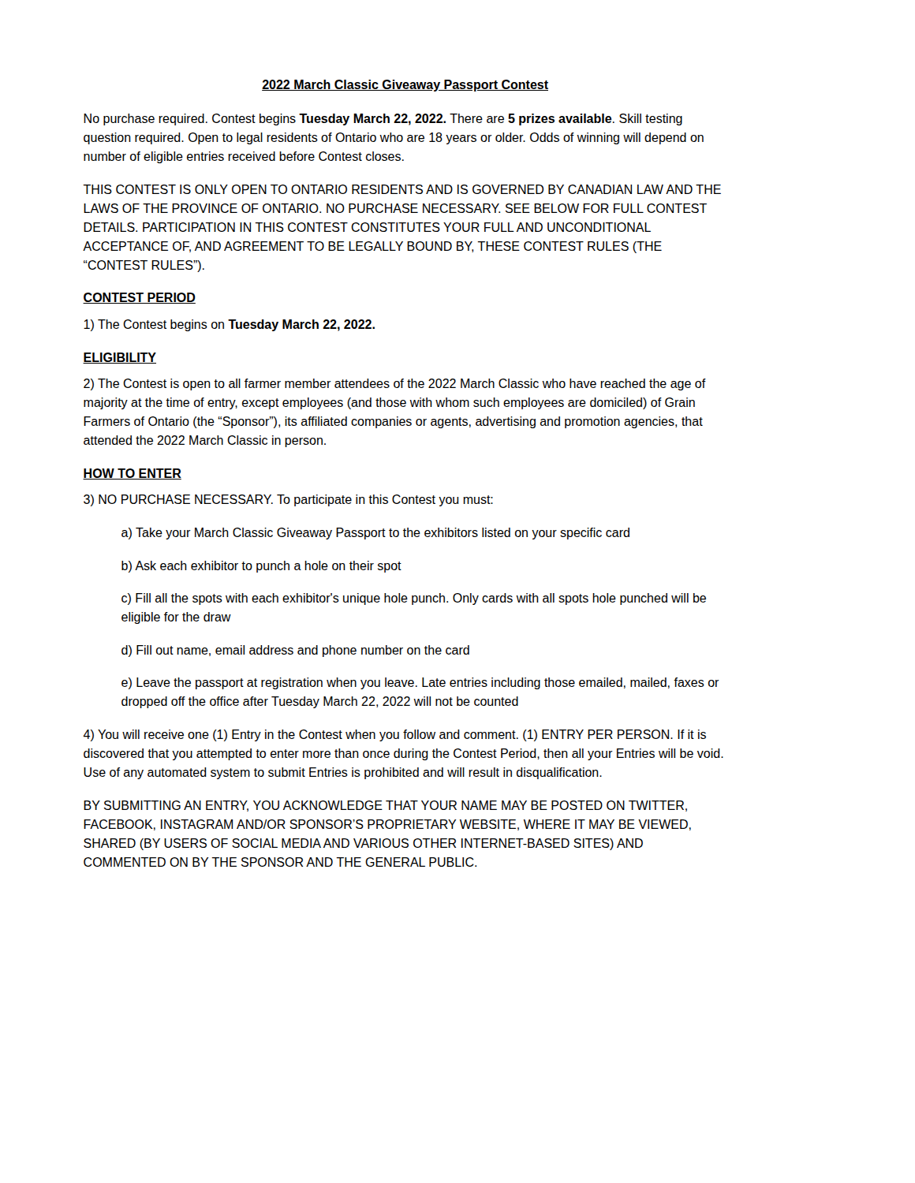2022 March Classic Giveaway Passport Contest
No purchase required. Contest begins Tuesday March 22, 2022. There are 5 prizes available. Skill testing question required. Open to legal residents of Ontario who are 18 years or older. Odds of winning will depend on number of eligible entries received before Contest closes.
THIS CONTEST IS ONLY OPEN TO ONTARIO RESIDENTS AND IS GOVERNED BY CANADIAN LAW AND THE LAWS OF THE PROVINCE OF ONTARIO. NO PURCHASE NECESSARY. SEE BELOW FOR FULL CONTEST DETAILS. PARTICIPATION IN THIS CONTEST CONSTITUTES YOUR FULL AND UNCONDITIONAL ACCEPTANCE OF, AND AGREEMENT TO BE LEGALLY BOUND BY, THESE CONTEST RULES (THE “CONTEST RULES”).
CONTEST PERIOD
1) The Contest begins on Tuesday March 22, 2022.
ELIGIBILITY
2) The Contest is open to all farmer member attendees of the 2022 March Classic who have reached the age of majority at the time of entry, except employees (and those with whom such employees are domiciled) of Grain Farmers of Ontario (the “Sponsor”), its affiliated companies or agents, advertising and promotion agencies, that attended the 2022 March Classic in person.
HOW TO ENTER
3) NO PURCHASE NECESSARY. To participate in this Contest you must:
a) Take your March Classic Giveaway Passport to the exhibitors listed on your specific card
b) Ask each exhibitor to punch a hole on their spot
c) Fill all the spots with each exhibitor's unique hole punch. Only cards with all spots hole punched will be eligible for the draw
d) Fill out name, email address and phone number on the card
e) Leave the passport at registration when you leave. Late entries including those emailed, mailed, faxes or dropped off the office after Tuesday March 22, 2022 will not be counted
4) You will receive one (1) Entry in the Contest when you follow and comment. (1) ENTRY PER PERSON. If it is discovered that you attempted to enter more than once during the Contest Period, then all your Entries will be void. Use of any automated system to submit Entries is prohibited and will result in disqualification.
BY SUBMITTING AN ENTRY, YOU ACKNOWLEDGE THAT YOUR NAME MAY BE POSTED ON TWITTER, FACEBOOK, INSTAGRAM AND/OR SPONSOR’S PROPRIETARY WEBSITE, WHERE IT MAY BE VIEWED, SHARED (BY USERS OF SOCIAL MEDIA AND VARIOUS OTHER INTERNET-BASED SITES) AND COMMENTED ON BY THE SPONSOR AND THE GENERAL PUBLIC.